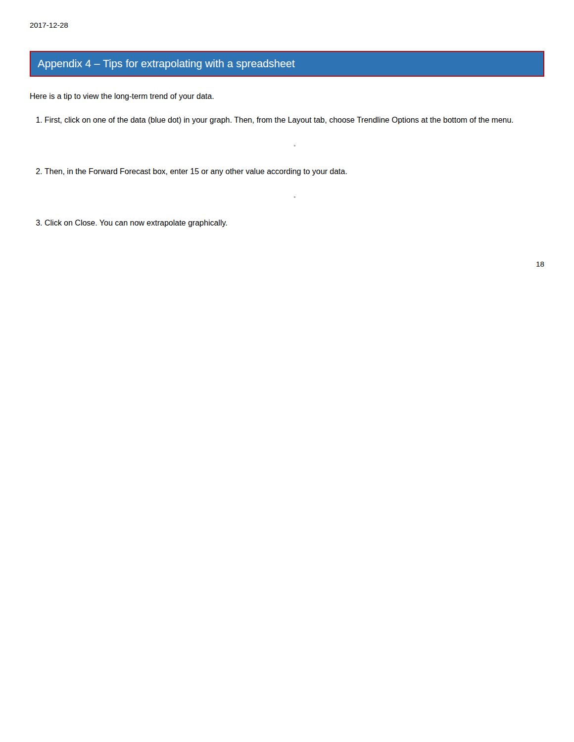2017-12-28
Appendix 4 – Tips for extrapolating with a spreadsheet
Here is a tip to view the long-term trend of your data.
First, click on one of the data (blue dot) in your graph. Then, from the Layout tab, choose Trendline Options at the bottom of the menu.
Then, in the Forward Forecast box, enter 15 or any other value according to your data.
Click on Close. You can now extrapolate graphically.
18